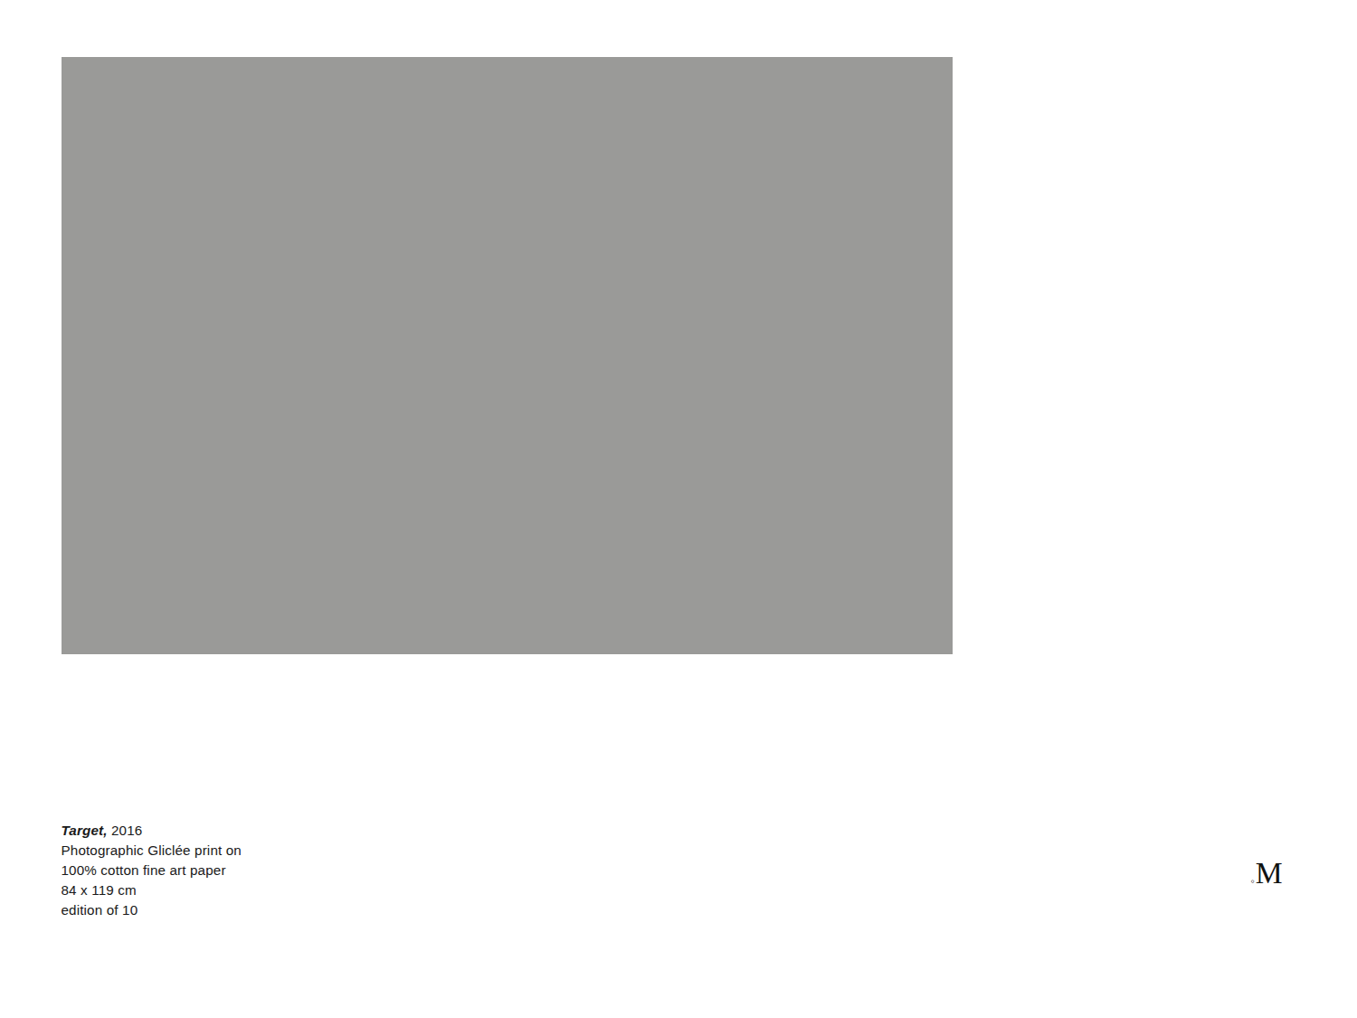Target, 2016
Photographic Gliclée print on
100% cotton fine art paper
84 x 119 cm
edition of 10
◦M